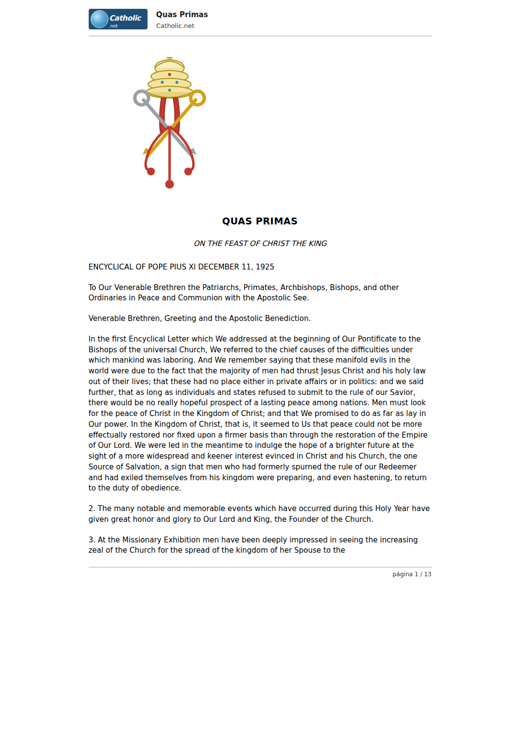Catholic.net
Quas Primas
Catholic.net
QUAS PRIMAS
ON THE FEAST OF CHRIST THE KING
ENCYCLICAL OF POPE PIUS Xl DECEMBER 11, 1925
To Our Venerable Brethren the Patriarchs, Primates, Archbishops, Bishops, and other Ordinaries in Peace and Communion with the Apostolic See.
Venerable Brethren, Greeting and the Apostolic Benediction.
In the first Encyclical Letter which We addressed at the beginning of Our Pontificate to the Bishops of the universal Church, We referred to the chief causes of the difficulties under which mankind was laboring. And We remember saying that these manifold evils in the world were due to the fact that the majority of men had thrust Jesus Christ and his holy law out of their lives; that these had no place either in private affairs or in politics: and we said further, that as long as individuals and states refused to submit to the rule of our Savior, there would be no really hopeful prospect of a lasting peace among nations. Men must look for the peace of Christ in the Kingdom of Christ; and that We promised to do as far as lay in Our power. In the Kingdom of Christ, that is, it seemed to Us that peace could not be more effectually restored nor fixed upon a firmer basis than through the restoration of the Empire of Our Lord. We were led in the meantime to indulge the hope of a brighter future at the sight of a more widespread and keener interest evinced in Christ and his Church, the one Source of Salvation, a sign that men who had formerly spurned the rule of our Redeemer and had exiled themselves from his kingdom were preparing, and even hastening, to return to the duty of obedience.
2. The many notable and memorable events which have occurred during this Holy Year have given great honor and glory to Our Lord and King, the Founder of the Church.
3. At the Missionary Exhibition men have been deeply impressed in seeing the increasing zeal of the Church for the spread of the kingdom of her Spouse to the
página 1 / 13